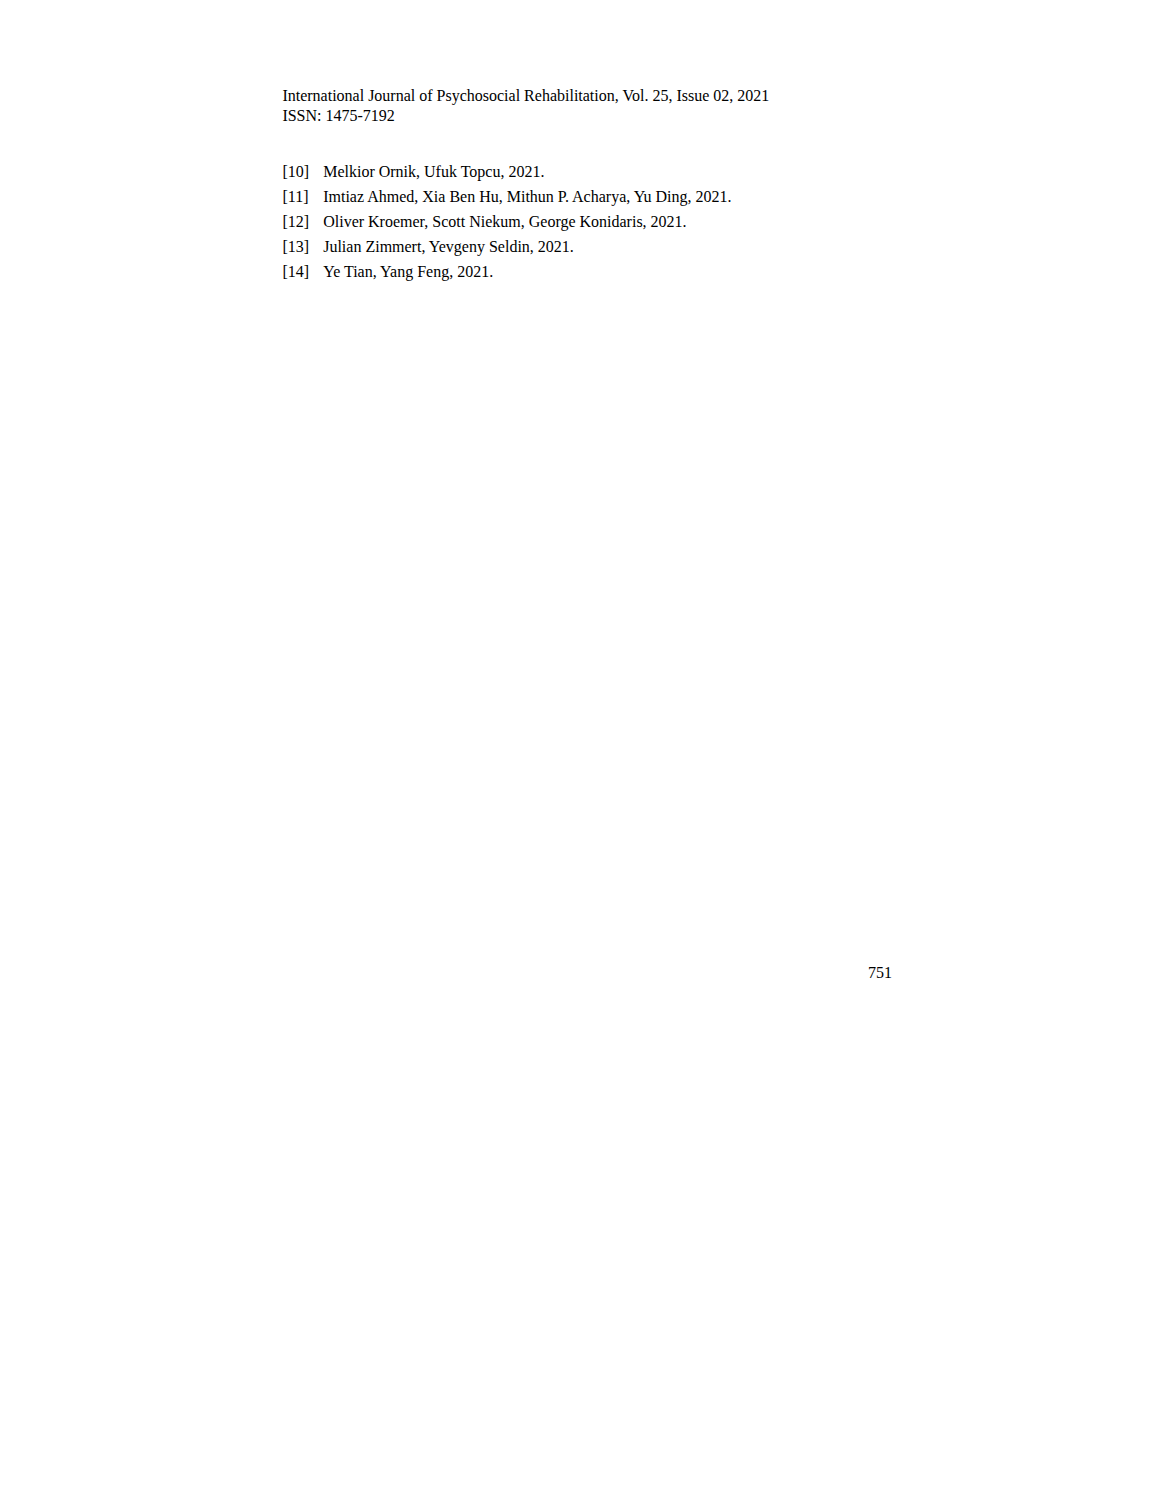International Journal of Psychosocial Rehabilitation, Vol. 25, Issue 02, 2021
ISSN: 1475-7192
[10] Melkior Ornik, Ufuk Topcu, 2021.
[11] Imtiaz Ahmed, Xia Ben Hu, Mithun P. Acharya, Yu Ding, 2021.
[12] Oliver Kroemer, Scott Niekum, George Konidaris, 2021.
[13] Julian Zimmert, Yevgeny Seldin, 2021.
[14] Ye Tian, Yang Feng, 2021.
751